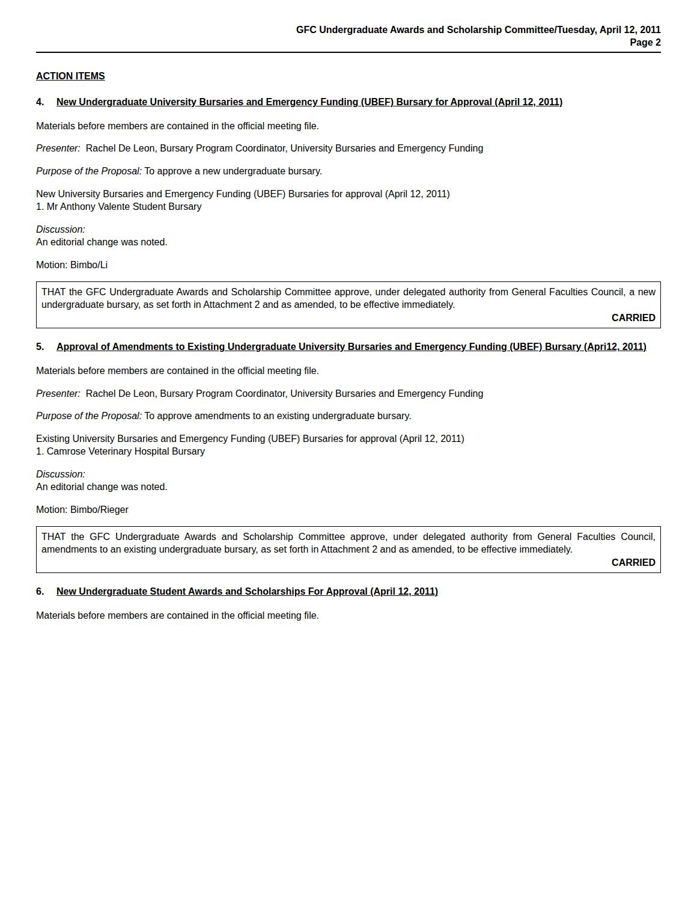GFC Undergraduate Awards and Scholarship Committee/Tuesday, April 12, 2011
Page 2
ACTION ITEMS
4. New Undergraduate University Bursaries and Emergency Funding (UBEF) Bursary for Approval (April 12, 2011)
Materials before members are contained in the official meeting file.
Presenter: Rachel De Leon, Bursary Program Coordinator, University Bursaries and Emergency Funding
Purpose of the Proposal: To approve a new undergraduate bursary.
New University Bursaries and Emergency Funding (UBEF) Bursaries for approval (April 12, 2011)
1. Mr Anthony Valente Student Bursary
Discussion:
An editorial change was noted.
Motion: Bimbo/Li
THAT the GFC Undergraduate Awards and Scholarship Committee approve, under delegated authority from General Faculties Council, a new undergraduate bursary, as set forth in Attachment 2 and as amended, to be effective immediately.
CARRIED
5. Approval of Amendments to Existing Undergraduate University Bursaries and Emergency Funding (UBEF) Bursary (Apri12, 2011)
Materials before members are contained in the official meeting file.
Presenter: Rachel De Leon, Bursary Program Coordinator, University Bursaries and Emergency Funding
Purpose of the Proposal: To approve amendments to an existing undergraduate bursary.
Existing University Bursaries and Emergency Funding (UBEF) Bursaries for approval (April 12, 2011)
1. Camrose Veterinary Hospital Bursary
Discussion:
An editorial change was noted.
Motion: Bimbo/Rieger
THAT the GFC Undergraduate Awards and Scholarship Committee approve, under delegated authority from General Faculties Council, amendments to an existing undergraduate bursary, as set forth in Attachment 2 and as amended, to be effective immediately.
CARRIED
6. New Undergraduate Student Awards and Scholarships For Approval (April 12, 2011)
Materials before members are contained in the official meeting file.